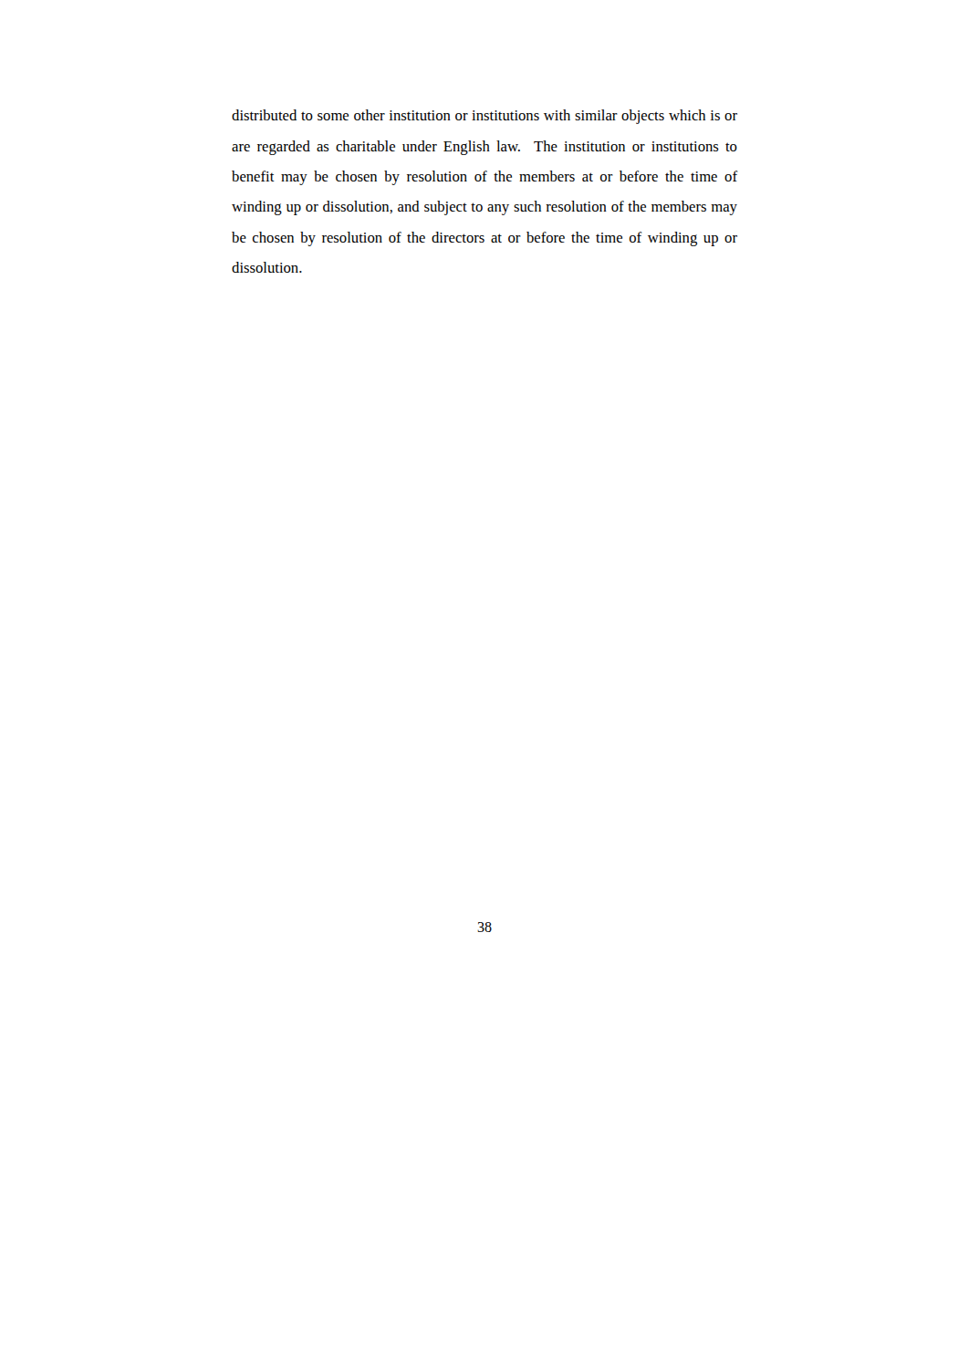distributed to some other institution or institutions with similar objects which is or are regarded as charitable under English law. The institution or institutions to benefit may be chosen by resolution of the members at or before the time of winding up or dissolution, and subject to any such resolution of the members may be chosen by resolution of the directors at or before the time of winding up or dissolution.
38